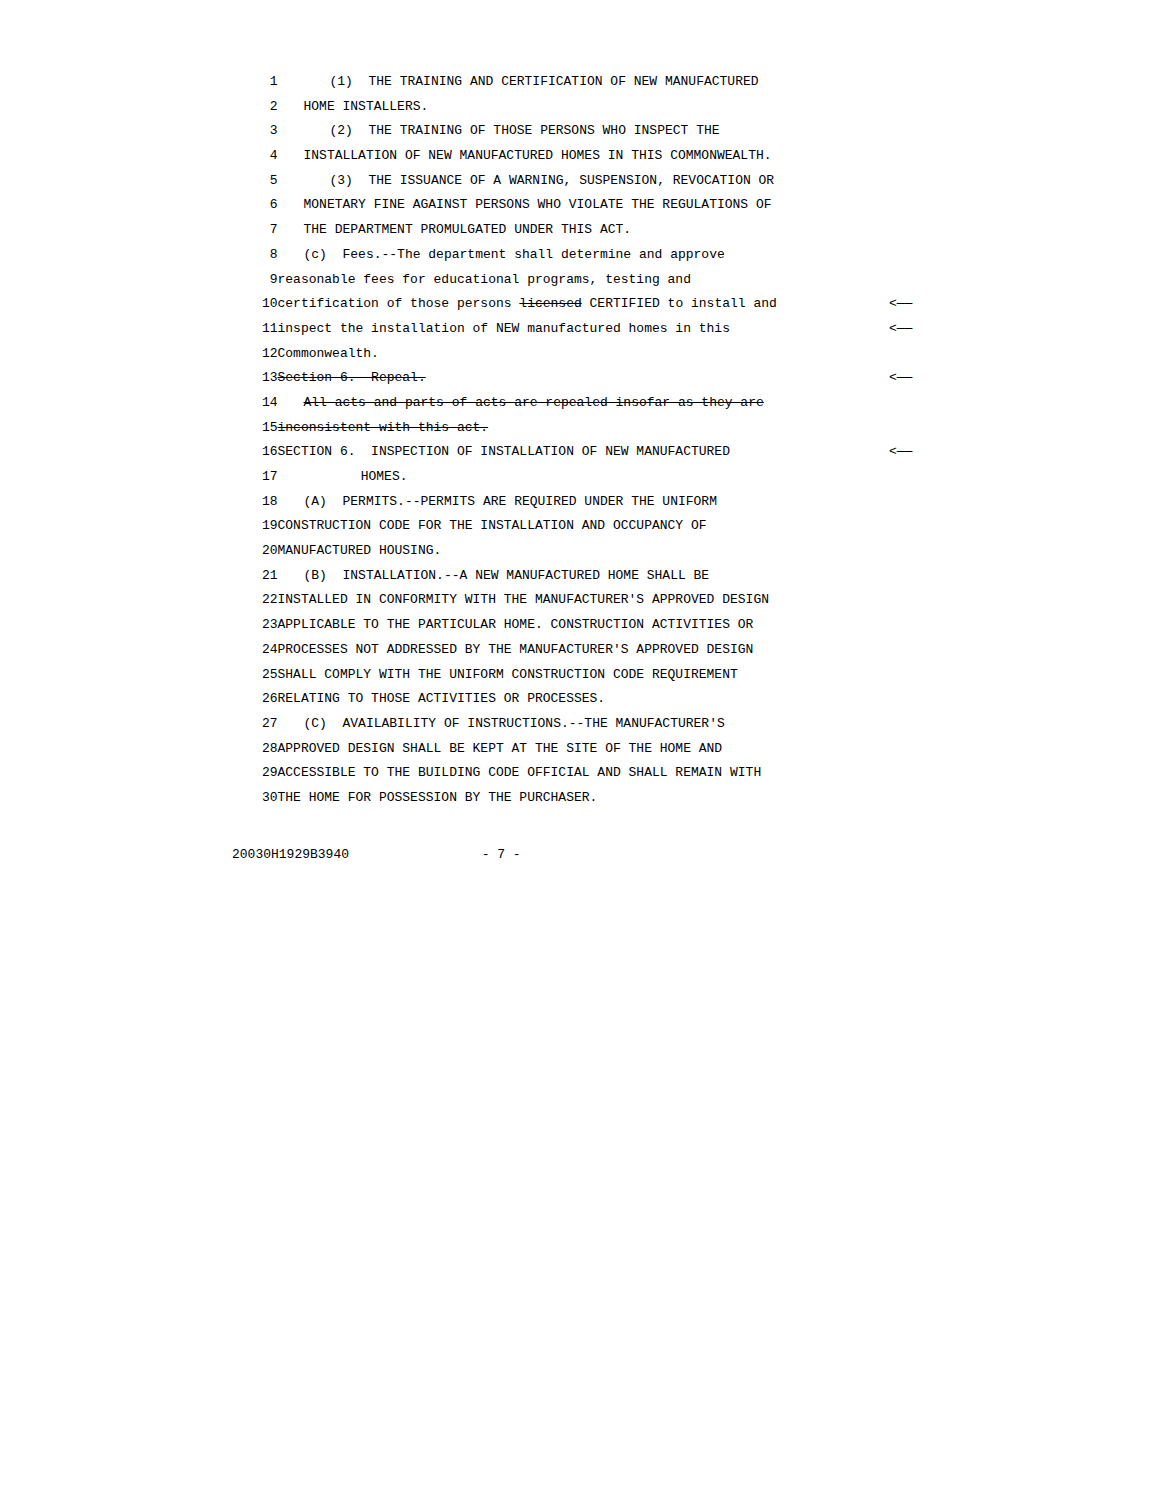| 1 | (1) THE TRAINING AND CERTIFICATION OF NEW MANUFACTURED | |
| 2 | HOME INSTALLERS. | |
| 3 | (2) THE TRAINING OF THOSE PERSONS WHO INSPECT THE | |
| 4 | INSTALLATION OF NEW MANUFACTURED HOMES IN THIS COMMONWEALTH. | |
| 5 | (3) THE ISSUANCE OF A WARNING, SUSPENSION, REVOCATION OR | |
| 6 | MONETARY FINE AGAINST PERSONS WHO VIOLATE THE REGULATIONS OF | |
| 7 | THE DEPARTMENT PROMULGATED UNDER THIS ACT. | |
| 8 | (c) Fees.--The department shall determine and approve | |
| 9 | reasonable fees for educational programs, testing and | |
| 10 | certification of those persons licensed CERTIFIED to install and | <—— |
| 11 | inspect the installation of NEW manufactured homes in this | <—— |
| 12 | Commonwealth. | |
| 13 | Section 6. Repeal. | <—— |
| 14 | All acts and parts of acts are repealed insofar as they are | |
| 15 | inconsistent with this act. | |
| 16 | SECTION 6. INSPECTION OF INSTALLATION OF NEW MANUFACTURED | <—— |
| 17 | HOMES. | |
| 18 | (A) PERMITS.--PERMITS ARE REQUIRED UNDER THE UNIFORM | |
| 19 | CONSTRUCTION CODE FOR THE INSTALLATION AND OCCUPANCY OF | |
| 20 | MANUFACTURED HOUSING. | |
| 21 | (B) INSTALLATION.--A NEW MANUFACTURED HOME SHALL BE | |
| 22 | INSTALLED IN CONFORMITY WITH THE MANUFACTURER'S APPROVED DESIGN | |
| 23 | APPLICABLE TO THE PARTICULAR HOME. CONSTRUCTION ACTIVITIES OR | |
| 24 | PROCESSES NOT ADDRESSED BY THE MANUFACTURER'S APPROVED DESIGN | |
| 25 | SHALL COMPLY WITH THE UNIFORM CONSTRUCTION CODE REQUIREMENT | |
| 26 | RELATING TO THOSE ACTIVITIES OR PROCESSES. | |
| 27 | (C) AVAILABILITY OF INSTRUCTIONS.--THE MANUFACTURER'S | |
| 28 | APPROVED DESIGN SHALL BE KEPT AT THE SITE OF THE HOME AND | |
| 29 | ACCESSIBLE TO THE BUILDING CODE OFFICIAL AND SHALL REMAIN WITH | |
| 30 | THE HOME FOR POSSESSION BY THE PURCHASER. | |
20030H1929B3940 - 7 -